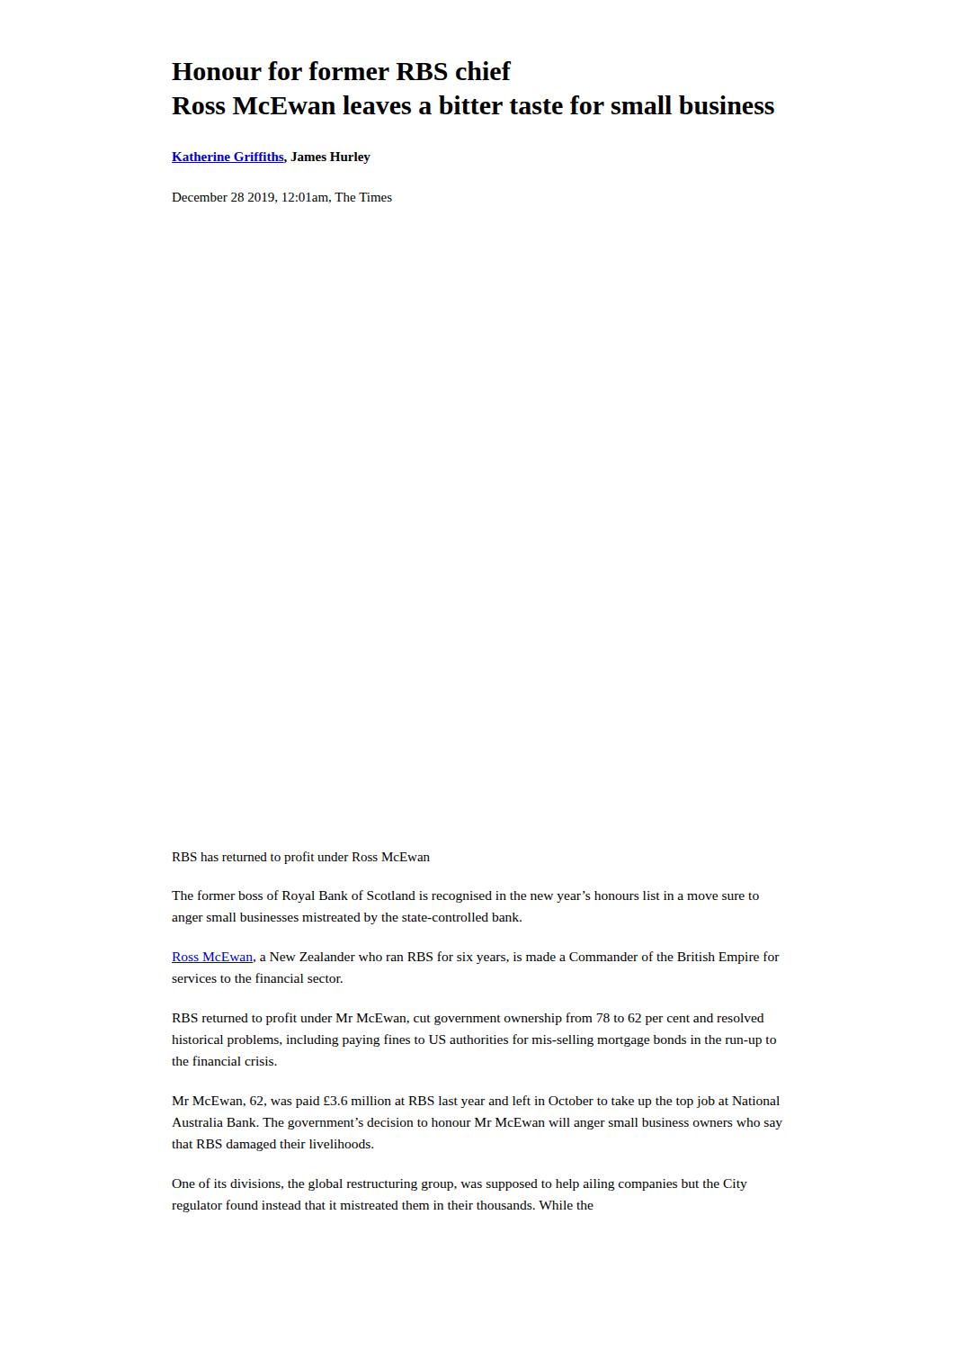Honour for former RBS chief
Ross McEwan leaves a bitter taste for small business
Katherine Griffiths, James Hurley
December 28 2019, 12:01am, The Times
RBS has returned to profit under Ross McEwan
The former boss of Royal Bank of Scotland is recognised in the new year’s honours list in a move sure to anger small businesses mistreated by the state-controlled bank.
Ross McEwan, a New Zealander who ran RBS for six years, is made a Commander of the British Empire for services to the financial sector.
RBS returned to profit under Mr McEwan, cut government ownership from 78 to 62 per cent and resolved historical problems, including paying fines to US authorities for mis-selling mortgage bonds in the run-up to the financial crisis.
Mr McEwan, 62, was paid £3.6 million at RBS last year and left in October to take up the top job at National Australia Bank. The government’s decision to honour Mr McEwan will anger small business owners who say that RBS damaged their livelihoods.
One of its divisions, the global restructuring group, was supposed to help ailing companies but the City regulator found instead that it mistreated them in their thousands. While the